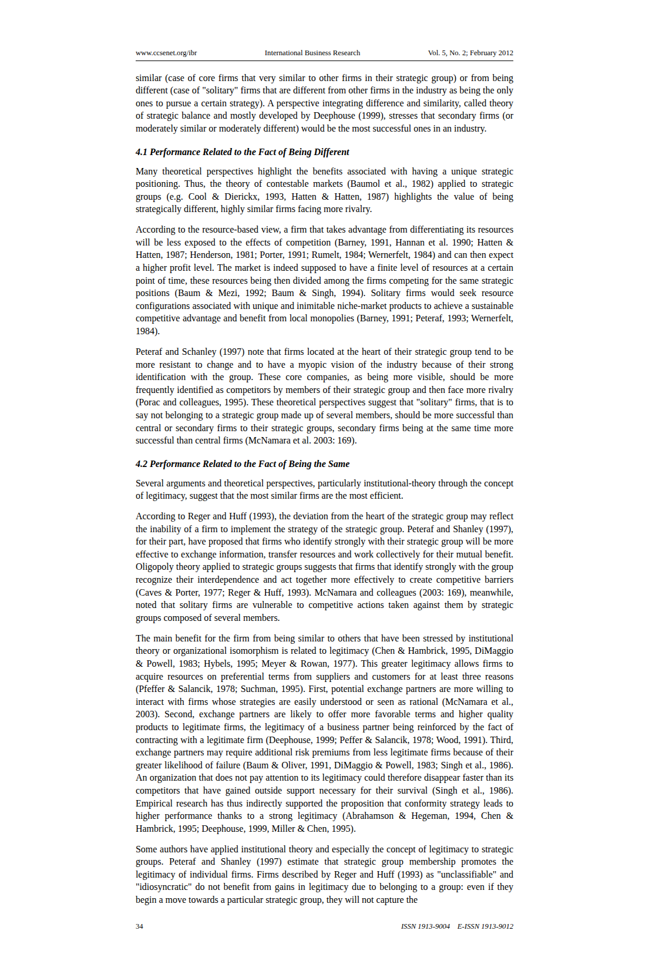www.ccsenet.org/ibr International Business Research Vol. 5, No. 2; February 2012
similar (case of core firms that very similar to other firms in their strategic group) or from being different (case of "solitary" firms that are different from other firms in the industry as being the only ones to pursue a certain strategy). A perspective integrating difference and similarity, called theory of strategic balance and mostly developed by Deephouse (1999), stresses that secondary firms (or moderately similar or moderately different) would be the most successful ones in an industry.
4.1 Performance Related to the Fact of Being Different
Many theoretical perspectives highlight the benefits associated with having a unique strategic positioning. Thus, the theory of contestable markets (Baumol et al., 1982) applied to strategic groups (e.g. Cool & Dierickx, 1993, Hatten & Hatten, 1987) highlights the value of being strategically different, highly similar firms facing more rivalry.
According to the resource-based view, a firm that takes advantage from differentiating its resources will be less exposed to the effects of competition (Barney, 1991, Hannan et al. 1990; Hatten & Hatten, 1987; Henderson, 1981; Porter, 1991; Rumelt, 1984; Wernerfelt, 1984) and can then expect a higher profit level. The market is indeed supposed to have a finite level of resources at a certain point of time, these resources being then divided among the firms competing for the same strategic positions (Baum & Mezi, 1992; Baum & Singh, 1994). Solitary firms would seek resource configurations associated with unique and inimitable niche-market products to achieve a sustainable competitive advantage and benefit from local monopolies (Barney, 1991; Peteraf, 1993; Wernerfelt, 1984).
Peteraf and Schanley (1997) note that firms located at the heart of their strategic group tend to be more resistant to change and to have a myopic vision of the industry because of their strong identification with the group. These core companies, as being more visible, should be more frequently identified as competitors by members of their strategic group and then face more rivalry (Porac and colleagues, 1995). These theoretical perspectives suggest that "solitary" firms, that is to say not belonging to a strategic group made up of several members, should be more successful than central or secondary firms to their strategic groups, secondary firms being at the same time more successful than central firms (McNamara et al. 2003: 169).
4.2 Performance Related to the Fact of Being the Same
Several arguments and theoretical perspectives, particularly institutional-theory through the concept of legitimacy, suggest that the most similar firms are the most efficient.
According to Reger and Huff (1993), the deviation from the heart of the strategic group may reflect the inability of a firm to implement the strategy of the strategic group. Peteraf and Shanley (1997), for their part, have proposed that firms who identify strongly with their strategic group will be more effective to exchange information, transfer resources and work collectively for their mutual benefit. Oligopoly theory applied to strategic groups suggests that firms that identify strongly with the group recognize their interdependence and act together more effectively to create competitive barriers (Caves & Porter, 1977; Reger & Huff, 1993). McNamara and colleagues (2003: 169), meanwhile, noted that solitary firms are vulnerable to competitive actions taken against them by strategic groups composed of several members.
The main benefit for the firm from being similar to others that have been stressed by institutional theory or organizational isomorphism is related to legitimacy (Chen & Hambrick, 1995, DiMaggio & Powell, 1983; Hybels, 1995; Meyer & Rowan, 1977). This greater legitimacy allows firms to acquire resources on preferential terms from suppliers and customers for at least three reasons (Pfeffer & Salancik, 1978; Suchman, 1995). First, potential exchange partners are more willing to interact with firms whose strategies are easily understood or seen as rational (McNamara et al., 2003). Second, exchange partners are likely to offer more favorable terms and higher quality products to legitimate firms, the legitimacy of a business partner being reinforced by the fact of contracting with a legitimate firm (Deephouse, 1999; Peffer & Salancik, 1978; Wood, 1991). Third, exchange partners may require additional risk premiums from less legitimate firms because of their greater likelihood of failure (Baum & Oliver, 1991, DiMaggio & Powell, 1983; Singh et al., 1986). An organization that does not pay attention to its legitimacy could therefore disappear faster than its competitors that have gained outside support necessary for their survival (Singh et al., 1986). Empirical research has thus indirectly supported the proposition that conformity strategy leads to higher performance thanks to a strong legitimacy (Abrahamson & Hegeman, 1994, Chen & Hambrick, 1995; Deephouse, 1999, Miller & Chen, 1995).
Some authors have applied institutional theory and especially the concept of legitimacy to strategic groups. Peteraf and Shanley (1997) estimate that strategic group membership promotes the legitimacy of individual firms. Firms described by Reger and Huff (1993) as "unclassifiable" and "idiosyncratic" do not benefit from gains in legitimacy due to belonging to a group: even if they begin a move towards a particular strategic group, they will not capture the
34 ISSN 1913-9004 E-ISSN 1913-9012